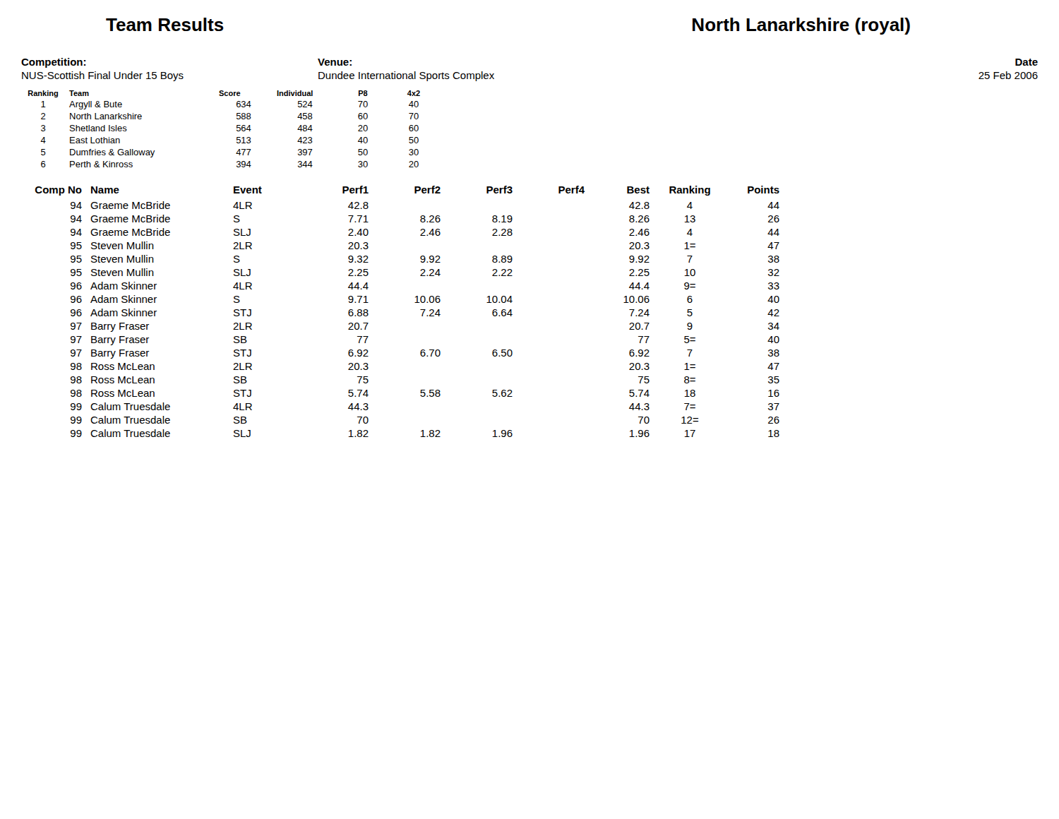Team Results
North Lanarkshire (royal)
Competition:
NUS-Scottish Final Under 15 Boys
Venue: Date
Dundee International Sports Complex 25 Feb 2006
| Ranking | Team | Score | Individual | P8 | 4x2 |
| --- | --- | --- | --- | --- | --- |
| 1 | Argyll & Bute | 634 | 524 | 70 | 40 |
| 2 | North Lanarkshire | 588 | 458 | 60 | 70 |
| 3 | Shetland Isles | 564 | 484 | 20 | 60 |
| 4 | East Lothian | 513 | 423 | 40 | 50 |
| 5 | Dumfries & Galloway | 477 | 397 | 50 | 30 |
| 6 | Perth & Kinross | 394 | 344 | 30 | 20 |
| Comp No | Name | Event | Perf1 | Perf2 | Perf3 | Perf4 | Best | Ranking | Points |
| --- | --- | --- | --- | --- | --- | --- | --- | --- | --- |
| 94 | Graeme McBride | 4LR | 42.8 | | | | 42.8 | 4 | 44 |
| 94 | Graeme McBride | S | 7.71 | 8.26 | 8.19 | | 8.26 | 13 | 26 |
| 94 | Graeme McBride | SLJ | 2.40 | 2.46 | 2.28 | | 2.46 | 4 | 44 |
| 95 | Steven Mullin | 2LR | 20.3 | | | | 20.3 | 1= | 47 |
| 95 | Steven Mullin | S | 9.32 | 9.92 | 8.89 | | 9.92 | 7 | 38 |
| 95 | Steven Mullin | SLJ | 2.25 | 2.24 | 2.22 | | 2.25 | 10 | 32 |
| 96 | Adam Skinner | 4LR | 44.4 | | | | 44.4 | 9= | 33 |
| 96 | Adam Skinner | S | 9.71 | 10.06 | 10.04 | | 10.06 | 6 | 40 |
| 96 | Adam Skinner | STJ | 6.88 | 7.24 | 6.64 | | 7.24 | 5 | 42 |
| 97 | Barry Fraser | 2LR | 20.7 | | | | 20.7 | 9 | 34 |
| 97 | Barry Fraser | SB | 77 | | | | 77 | 5= | 40 |
| 97 | Barry Fraser | STJ | 6.92 | 6.70 | 6.50 | | 6.92 | 7 | 38 |
| 98 | Ross McLean | 2LR | 20.3 | | | | 20.3 | 1= | 47 |
| 98 | Ross McLean | SB | 75 | | | | 75 | 8= | 35 |
| 98 | Ross McLean | STJ | 5.74 | 5.58 | 5.62 | | 5.74 | 18 | 16 |
| 99 | Calum Truesdale | 4LR | 44.3 | | | | 44.3 | 7= | 37 |
| 99 | Calum Truesdale | SB | 70 | | | | 70 | 12= | 26 |
| 99 | Calum Truesdale | SLJ | 1.82 | 1.82 | 1.96 | | 1.96 | 17 | 18 |